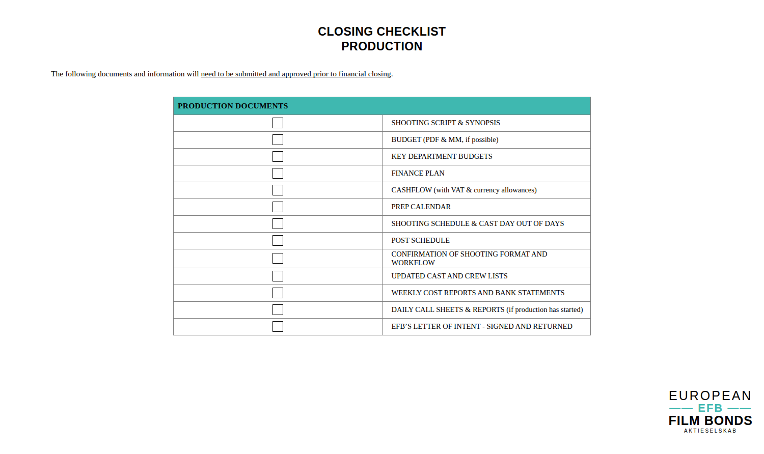CLOSING CHECKLIST
PRODUCTION
The following documents and information will need to be submitted and approved prior to financial closing.
| PRODUCTION DOCUMENTS |
| --- |
| | SHOOTING SCRIPT & SYNOPSIS |
| | BUDGET (PDF & MM, if possible) |
| | KEY DEPARTMENT BUDGETS |
| | FINANCE PLAN |
| | CASHFLOW (with VAT & currency allowances) |
| | PREP CALENDAR |
| | SHOOTING SCHEDULE & CAST DAY OUT OF DAYS |
| | POST SCHEDULE |
| | CONFIRMATION OF SHOOTING FORMAT AND WORKFLOW |
| | UPDATED CAST AND CREW LISTS |
| | WEEKLY COST REPORTS AND BANK STATEMENTS |
| | DAILY CALL SHEETS & REPORTS (if production has started) |
| | EFB’S LETTER OF INTENT - SIGNED AND RETURNED |
EUROPEAN
—— EFB ——
FILM BONDS
AKTIESELSKAB